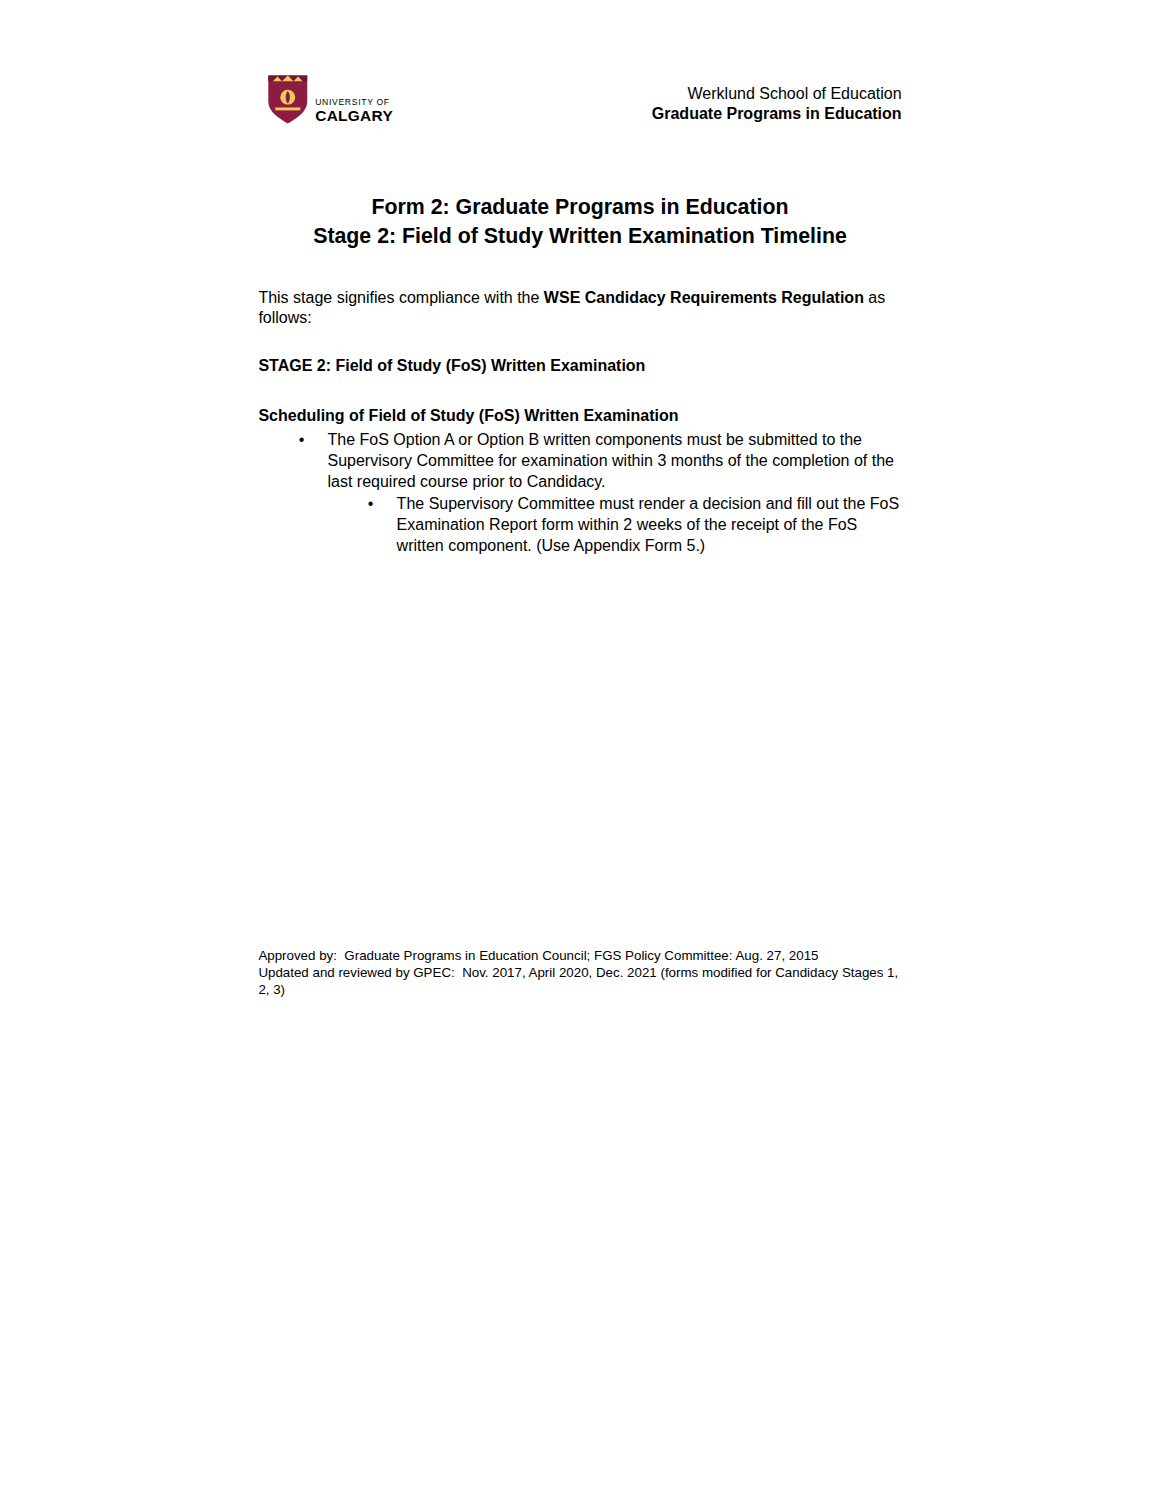UNIVERSITY OF CALGARY
Werklund School of Education
Graduate Programs in Education
Form 2: Graduate Programs in Education Stage 2: Field of Study Written Examination Timeline
This stage signifies compliance with the WSE Candidacy Requirements Regulation as follows:
STAGE 2: Field of Study (FoS) Written Examination
Scheduling of Field of Study (FoS) Written Examination
The FoS Option A or Option B written components must be submitted to the Supervisory Committee for examination within 3 months of the completion of the last required course prior to Candidacy.
The Supervisory Committee must render a decision and fill out the FoS Examination Report form within 2 weeks of the receipt of the FoS written component. (Use Appendix Form 5.)
Approved by: Graduate Programs in Education Council; FGS Policy Committee: Aug. 27, 2015
Updated and reviewed by GPEC: Nov. 2017, April 2020, Dec. 2021 (forms modified for Candidacy Stages 1, 2, 3)